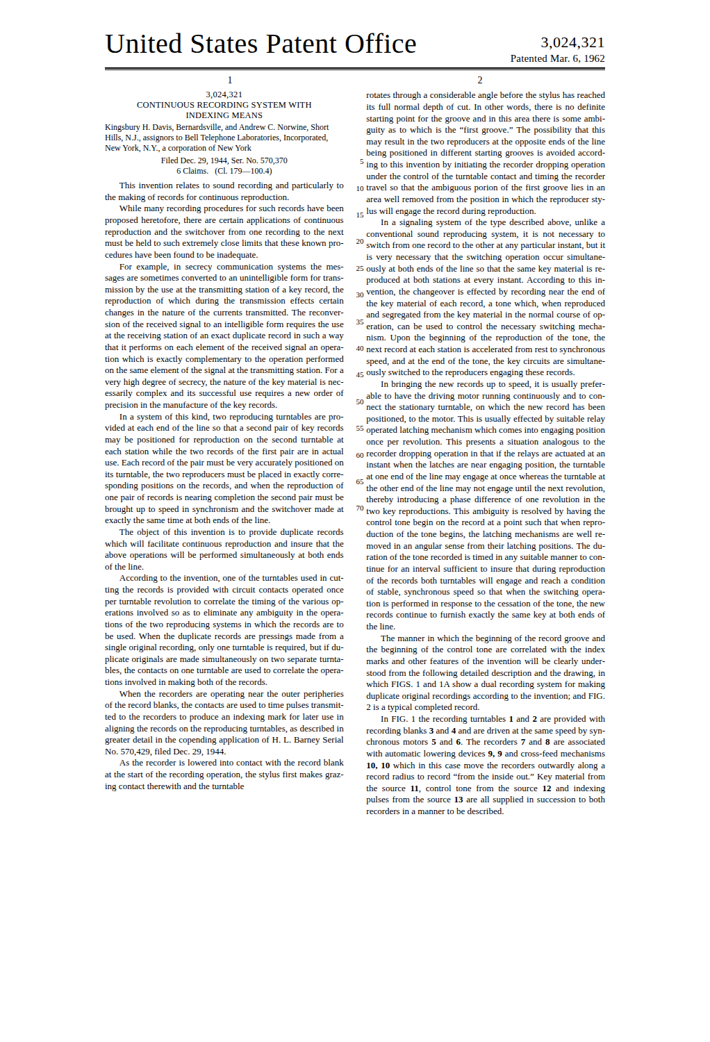United States Patent Office
3,024,321
Patented Mar. 6, 1962
1
2
3,024,321
CONTINUOUS RECORDING SYSTEM WITH
INDEXING MEANS
Kingsbury H. Davis, Bernardsville, and Andrew C. Norwine, Short Hills, N.J., assignors to Bell Telephone Laboratories, Incorporated, New York, N.Y., a corporation of New York
Filed Dec. 29, 1944, Ser. No. 570,370
6 Claims. (Cl. 179—100.4)
This invention relates to sound recording and particularly to the making of records for continuous reproduction.
While many recording procedures for such records have been proposed heretofore, there are certain applications of continuous reproduction and the switchover from one recording to the next must be held to such extremely close limits that these known procedures have been found to be inadequate.
For example, in secrecy communication systems the messages are sometimes converted to an unintelligible form for transmission by the use at the transmitting station of a key record, the reproduction of which during the transmission effects certain changes in the nature of the currents transmitted. The reconversion of the received signal to an intelligible form requires the use at the receiving station of an exact duplicate record in such a way that it performs on each element of the received signal an operation which is exactly complementary to the operation performed on the same element of the signal at the transmitting station. For a very high degree of secrecy, the nature of the key material is necessarily complex and its successful use requires a new order of precision in the manufacture of the key records.
In a system of this kind, two reproducing turntables are provided at each end of the line so that a second pair of key records may be positioned for reproduction on the second turntable at each station while the two records of the first pair are in actual use. Each record of the pair must be very accurately positioned on its turntable, the two reproducers must be placed in exactly corresponding positions on the records, and when the reproduction of one pair of records is nearing completion the second pair must be brought up to speed in synchronism and the switchover made at exactly the same time at both ends of the line.
The object of this invention is to provide duplicate records which will facilitate continuous reproduction and insure that the above operations will be performed simultaneously at both ends of the line.
According to the invention, one of the turntables used in cutting the records is provided with circuit contacts operated once per turntable revolution to correlate the timing of the various operations involved so as to eliminate any ambiguity in the operations of the two reproducing systems in which the records are to be used. When the duplicate records are pressings made from a single original recording, only one turntable is required, but if duplicate originals are made simultaneously on two separate turntables, the contacts on one turntable are used to correlate the operations involved in making both of the records.
When the recorders are operating near the outer peripheries of the record blanks, the contacts are used to time pulses transmitted to the recorders to produce an indexing mark for later use in aligning the records on the reproducing turntables, as described in greater detail in the copending application of H. L. Barney Serial No. 570,429, filed Dec. 29, 1944.
As the recorder is lowered into contact with the record blank at the start of the recording operation, the stylus first makes grazing contact therewith and the turntable
5
10
15
20
25
30
35
40
45
50
55
60
65
70
rotates through a considerable angle before the stylus has reached its full normal depth of cut. In other words, there is no definite starting point for the groove and in this area there is some ambiguity as to which is the “first groove.” The possibility that this may result in the two reproducers at the opposite ends of the line being positioned in different starting grooves is avoided according to this invention by initiating the recorder dropping operation under the control of the turntable contact and timing the recorder travel so that the ambiguous porion of the first groove lies in an area well removed from the position in which the reproducer stylus will engage the record during reproduction.
In a signaling system of the type described above, unlike a conventional sound reproducing system, it is not necessary to switch from one record to the other at any particular instant, but it is very necessary that the switching operation occur simultaneously at both ends of the line so that the same key material is reproduced at both stations at every instant. According to this invention, the changeover is effected by recording near the end of the key material of each record, a tone which, when reproduced and segregated from the key material in the normal course of operation, can be used to control the necessary switching mechanism. Upon the beginning of the reproduction of the tone, the next record at each station is accelerated from rest to synchronous speed, and at the end of the tone, the key circuits are simultaneously switched to the reproducers engaging these records.
In bringing the new records up to speed, it is usually preferable to have the driving motor running continuously and to connect the stationary turntable, on which the new record has been positioned, to the motor. This is usually effected by suitable relay operated latching mechanism which comes into engaging position once per revolution. This presents a situation analogous to the recorder dropping operation in that if the relays are actuated at an instant when the latches are near engaging position, the turntable at one end of the line may engage at once whereas the turntable at the other end of the line may not engage until the next revolution, thereby introducing a phase difference of one revolution in the two key reproductions. This ambiguity is resolved by having the control tone begin on the record at a point such that when reproduction of the tone begins, the latching mechanisms are well removed in an angular sense from their latching positions. The duration of the tone recorded is timed in any suitable manner to continue for an interval sufficient to insure that during reproduction of the records both turntables will engage and reach a condition of stable, synchronous speed so that when the switching operation is performed in response to the cessation of the tone, the new records continue to furnish exactly the same key at both ends of the line.
The manner in which the beginning of the record groove and the beginning of the control tone are correlated with the index marks and other features of the invention will be clearly understood from the following detailed description and the drawing, in which FIGS. 1 and 1A show a dual recording system for making duplicate original recordings according to the invention; and FIG. 2 is a typical completed record.
In FIG. 1 the recording turntables 1 and 2 are provided with recording blanks 3 and 4 and are driven at the same speed by synchronous motors 5 and 6. The recorders 7 and 8 are associated with automatic lowering devices 9, 9 and cross-feed mechanisms 10, 10 which in this case move the recorders outwardly along a record radius to record “from the inside out.” Key material from the source 11, control tone from the source 12 and indexing pulses from the source 13 are all supplied in succession to both recorders in a manner to be described.